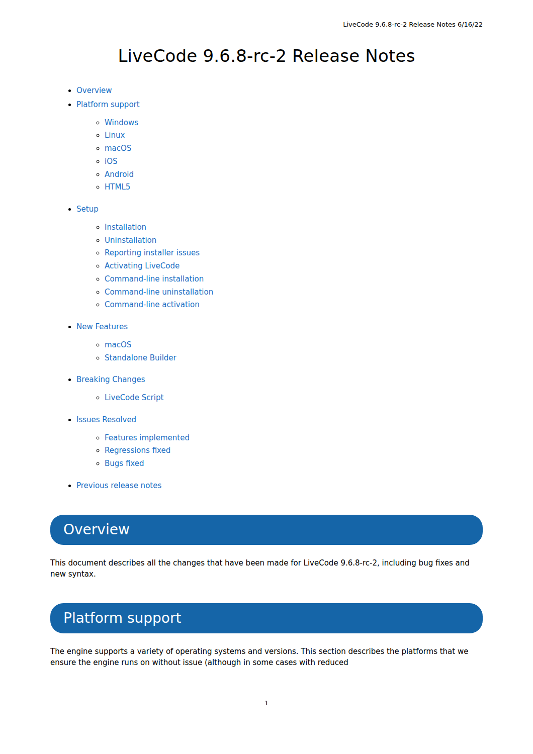LiveCode 9.6.8-rc-2 Release Notes 6/16/22
LiveCode 9.6.8-rc-2 Release Notes
Overview
Platform support
Windows
Linux
macOS
iOS
Android
HTML5
Setup
Installation
Uninstallation
Reporting installer issues
Activating LiveCode
Command-line installation
Command-line uninstallation
Command-line activation
New Features
macOS
Standalone Builder
Breaking Changes
LiveCode Script
Issues Resolved
Features implemented
Regressions fixed
Bugs fixed
Previous release notes
Overview
This document describes all the changes that have been made for LiveCode 9.6.8-rc-2, including bug fixes and new syntax.
Platform support
The engine supports a variety of operating systems and versions. This section describes the platforms that we ensure the engine runs on without issue (although in some cases with reduced
1